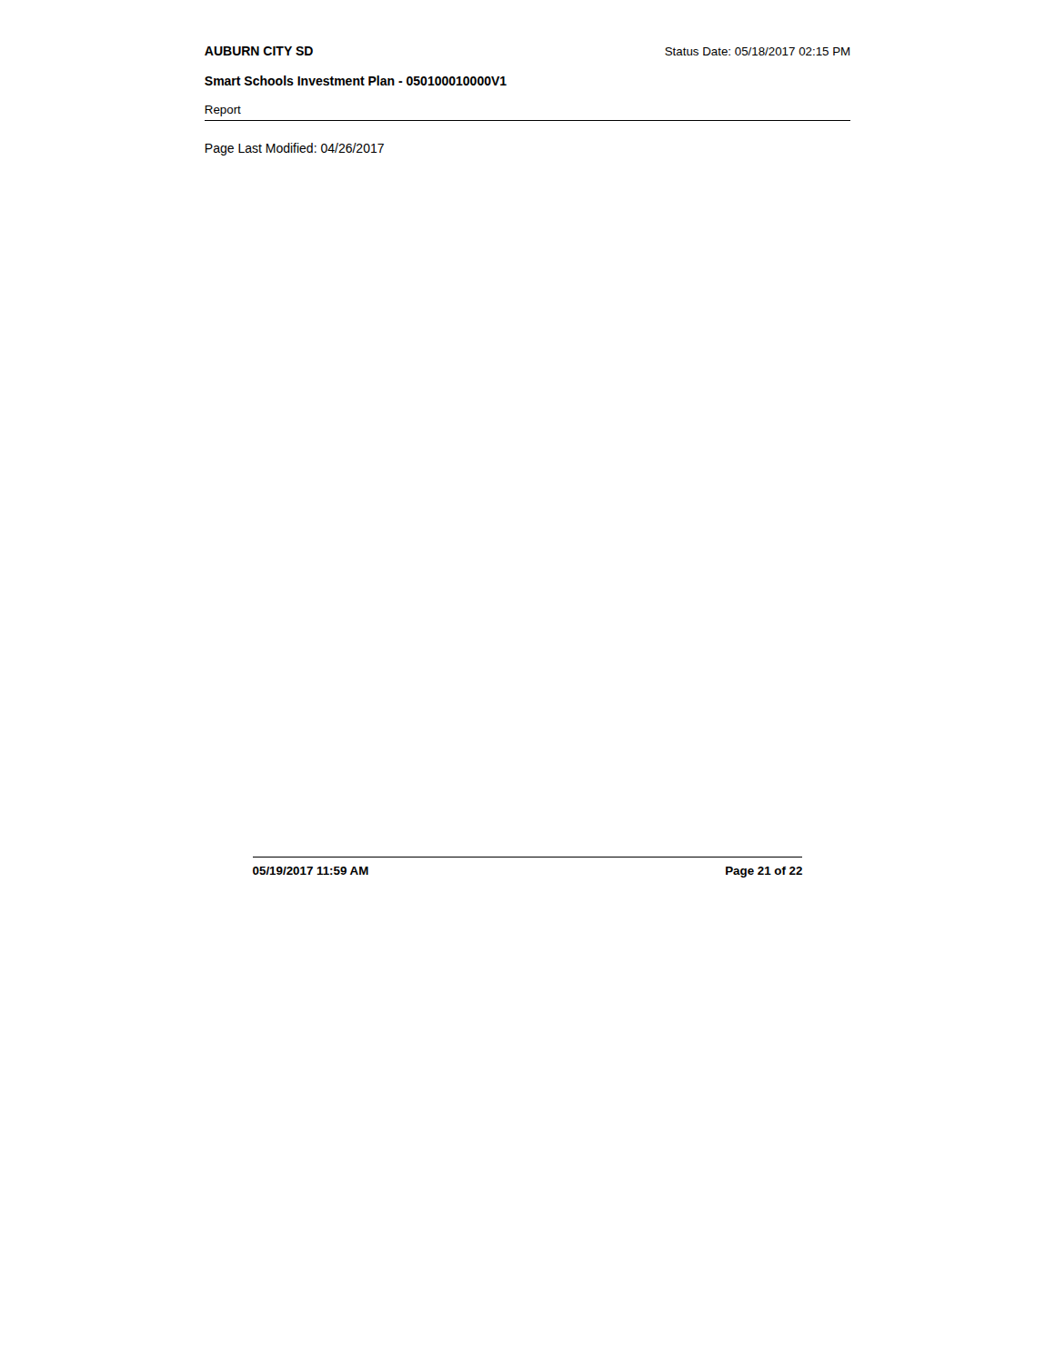AUBURN CITY SD
Status Date: 05/18/2017 02:15 PM
Smart Schools Investment Plan - 050100010000V1
Report
Page Last Modified: 04/26/2017
05/19/2017 11:59 AM
Page 21 of 22